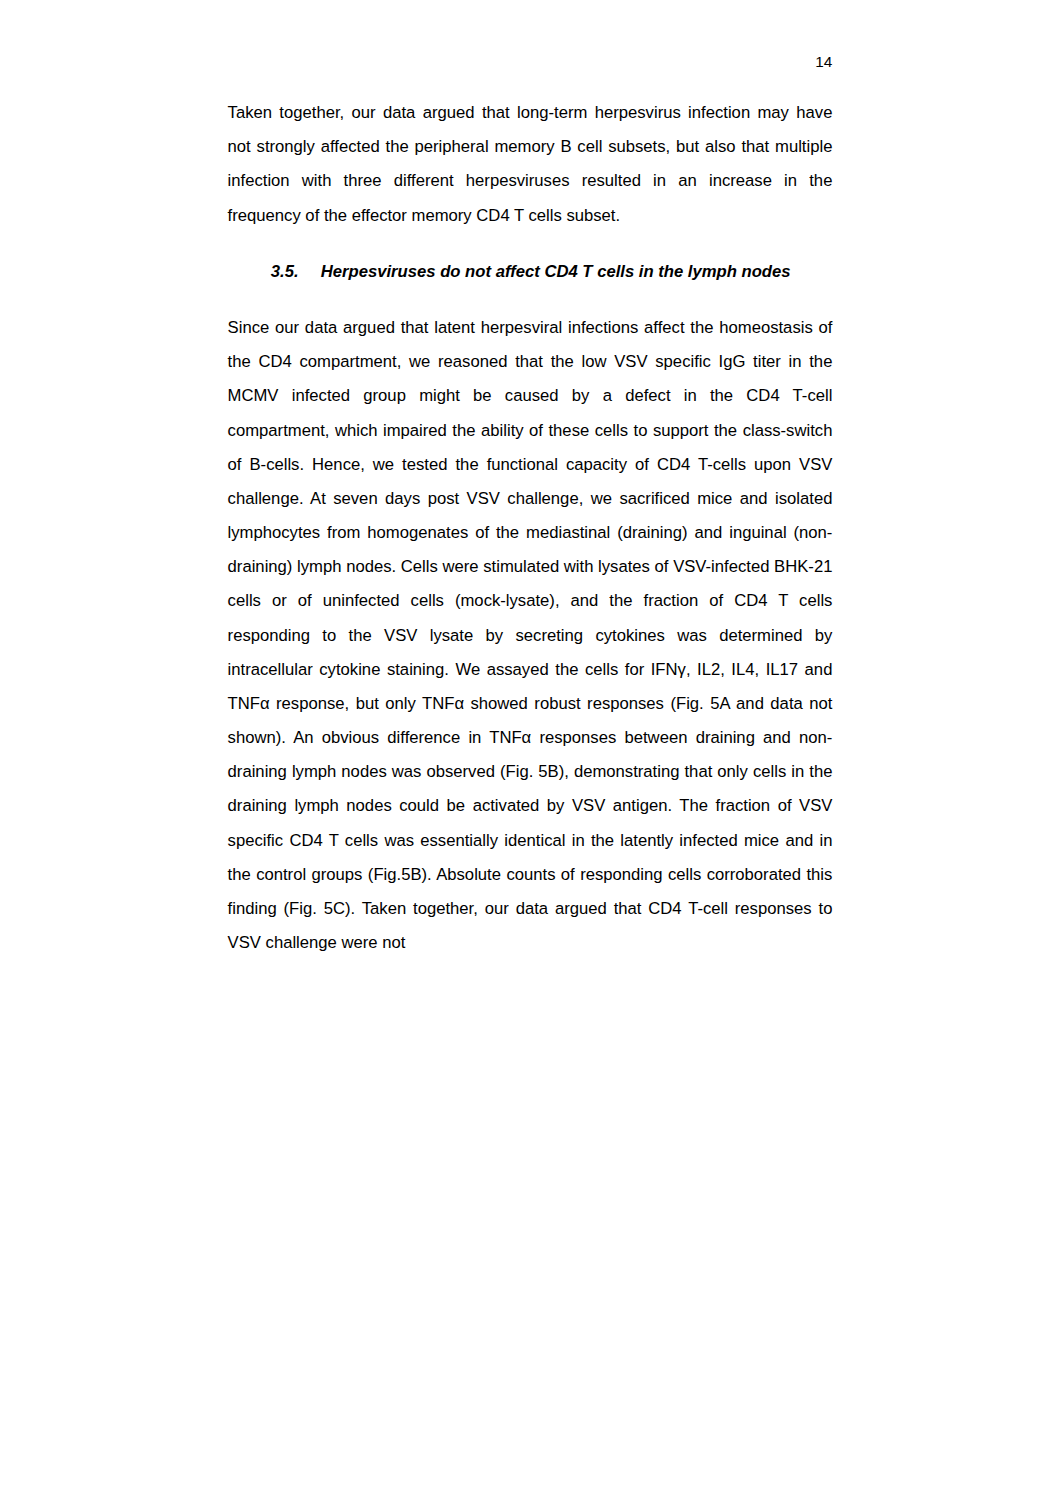14
Taken together, our data argued that long-term herpesvirus infection may have not strongly affected the peripheral memory B cell subsets, but also that multiple infection with three different herpesviruses resulted in an increase in the frequency of the effector memory CD4 T cells subset.
3.5. Herpesviruses do not affect CD4 T cells in the lymph nodes
Since our data argued that latent herpesviral infections affect the homeostasis of the CD4 compartment, we reasoned that the low VSV specific IgG titer in the MCMV infected group might be caused by a defect in the CD4 T-cell compartment, which impaired the ability of these cells to support the class-switch of B-cells. Hence, we tested the functional capacity of CD4 T-cells upon VSV challenge. At seven days post VSV challenge, we sacrificed mice and isolated lymphocytes from homogenates of the mediastinal (draining) and inguinal (non-draining) lymph nodes. Cells were stimulated with lysates of VSV-infected BHK-21 cells or of uninfected cells (mock-lysate), and the fraction of CD4 T cells responding to the VSV lysate by secreting cytokines was determined by intracellular cytokine staining. We assayed the cells for IFNγ, IL2, IL4, IL17 and TNFα response, but only TNFα showed robust responses (Fig. 5A and data not shown). An obvious difference in TNFα responses between draining and non-draining lymph nodes was observed (Fig. 5B), demonstrating that only cells in the draining lymph nodes could be activated by VSV antigen. The fraction of VSV specific CD4 T cells was essentially identical in the latently infected mice and in the control groups (Fig.5B). Absolute counts of responding cells corroborated this finding (Fig. 5C). Taken together, our data argued that CD4 T-cell responses to VSV challenge were not